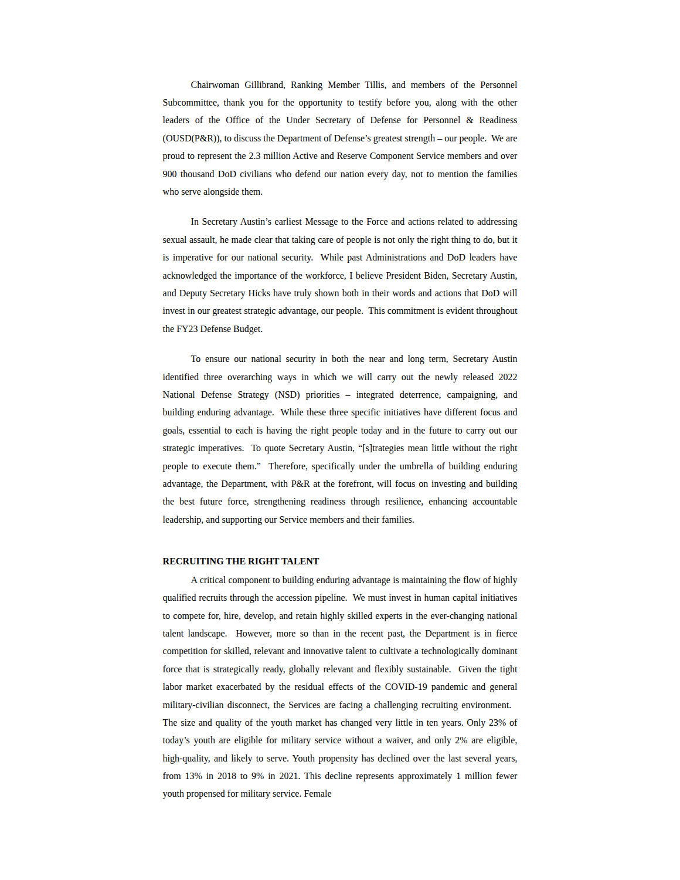Chairwoman Gillibrand, Ranking Member Tillis, and members of the Personnel Subcommittee, thank you for the opportunity to testify before you, along with the other leaders of the Office of the Under Secretary of Defense for Personnel & Readiness (OUSD(P&R)), to discuss the Department of Defense’s greatest strength – our people. We are proud to represent the 2.3 million Active and Reserve Component Service members and over 900 thousand DoD civilians who defend our nation every day, not to mention the families who serve alongside them.
In Secretary Austin’s earliest Message to the Force and actions related to addressing sexual assault, he made clear that taking care of people is not only the right thing to do, but it is imperative for our national security. While past Administrations and DoD leaders have acknowledged the importance of the workforce, I believe President Biden, Secretary Austin, and Deputy Secretary Hicks have truly shown both in their words and actions that DoD will invest in our greatest strategic advantage, our people. This commitment is evident throughout the FY23 Defense Budget.
To ensure our national security in both the near and long term, Secretary Austin identified three overarching ways in which we will carry out the newly released 2022 National Defense Strategy (NSD) priorities – integrated deterrence, campaigning, and building enduring advantage. While these three specific initiatives have different focus and goals, essential to each is having the right people today and in the future to carry out our strategic imperatives. To quote Secretary Austin, “[s]trategies mean little without the right people to execute them.” Therefore, specifically under the umbrella of building enduring advantage, the Department, with P&R at the forefront, will focus on investing and building the best future force, strengthening readiness through resilience, enhancing accountable leadership, and supporting our Service members and their families.
Recruiting the Right Talent
A critical component to building enduring advantage is maintaining the flow of highly qualified recruits through the accession pipeline. We must invest in human capital initiatives to compete for, hire, develop, and retain highly skilled experts in the ever-changing national talent landscape. However, more so than in the recent past, the Department is in fierce competition for skilled, relevant and innovative talent to cultivate a technologically dominant force that is strategically ready, globally relevant and flexibly sustainable. Given the tight labor market exacerbated by the residual effects of the COVID-19 pandemic and general military-civilian disconnect, the Services are facing a challenging recruiting environment. The size and quality of the youth market has changed very little in ten years. Only 23% of today’s youth are eligible for military service without a waiver, and only 2% are eligible, high-quality, and likely to serve. Youth propensity has declined over the last several years, from 13% in 2018 to 9% in 2021. This decline represents approximately 1 million fewer youth propensed for military service. Female